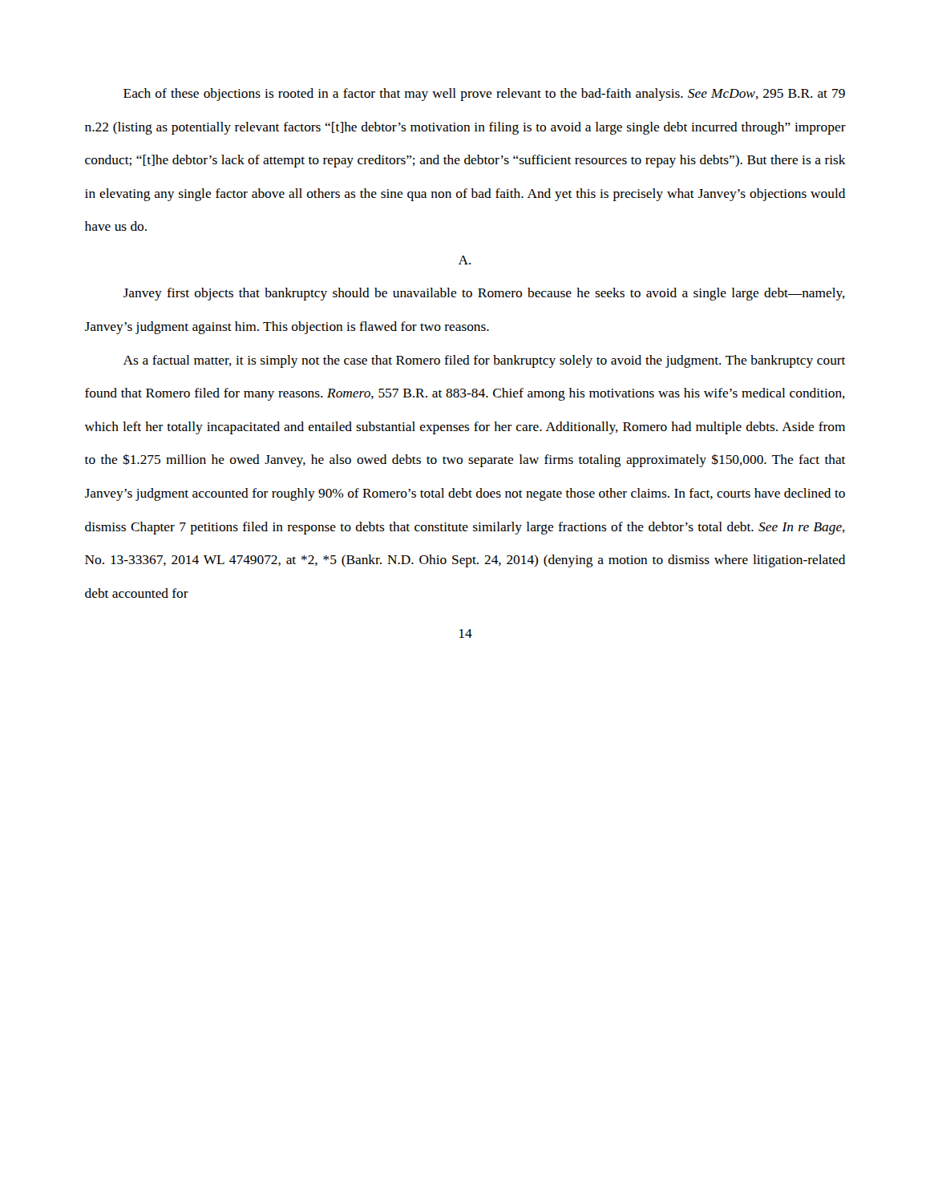Each of these objections is rooted in a factor that may well prove relevant to the bad-faith analysis. See McDow, 295 B.R. at 79 n.22 (listing as potentially relevant factors “[t]he debtor’s motivation in filing is to avoid a large single debt incurred through” improper conduct; “[t]he debtor’s lack of attempt to repay creditors”; and the debtor’s “sufficient resources to repay his debts”). But there is a risk in elevating any single factor above all others as the sine qua non of bad faith. And yet this is precisely what Janvey’s objections would have us do.
A.
Janvey first objects that bankruptcy should be unavailable to Romero because he seeks to avoid a single large debt—namely, Janvey’s judgment against him. This objection is flawed for two reasons.
As a factual matter, it is simply not the case that Romero filed for bankruptcy solely to avoid the judgment. The bankruptcy court found that Romero filed for many reasons. Romero, 557 B.R. at 883-84. Chief among his motivations was his wife’s medical condition, which left her totally incapacitated and entailed substantial expenses for her care. Additionally, Romero had multiple debts. Aside from to the $1.275 million he owed Janvey, he also owed debts to two separate law firms totaling approximately $150,000. The fact that Janvey’s judgment accounted for roughly 90% of Romero’s total debt does not negate those other claims. In fact, courts have declined to dismiss Chapter 7 petitions filed in response to debts that constitute similarly large fractions of the debtor’s total debt. See In re Bage, No. 13-33367, 2014 WL 4749072, at *2, *5 (Bankr. N.D. Ohio Sept. 24, 2014) (denying a motion to dismiss where litigation-related debt accounted for
14